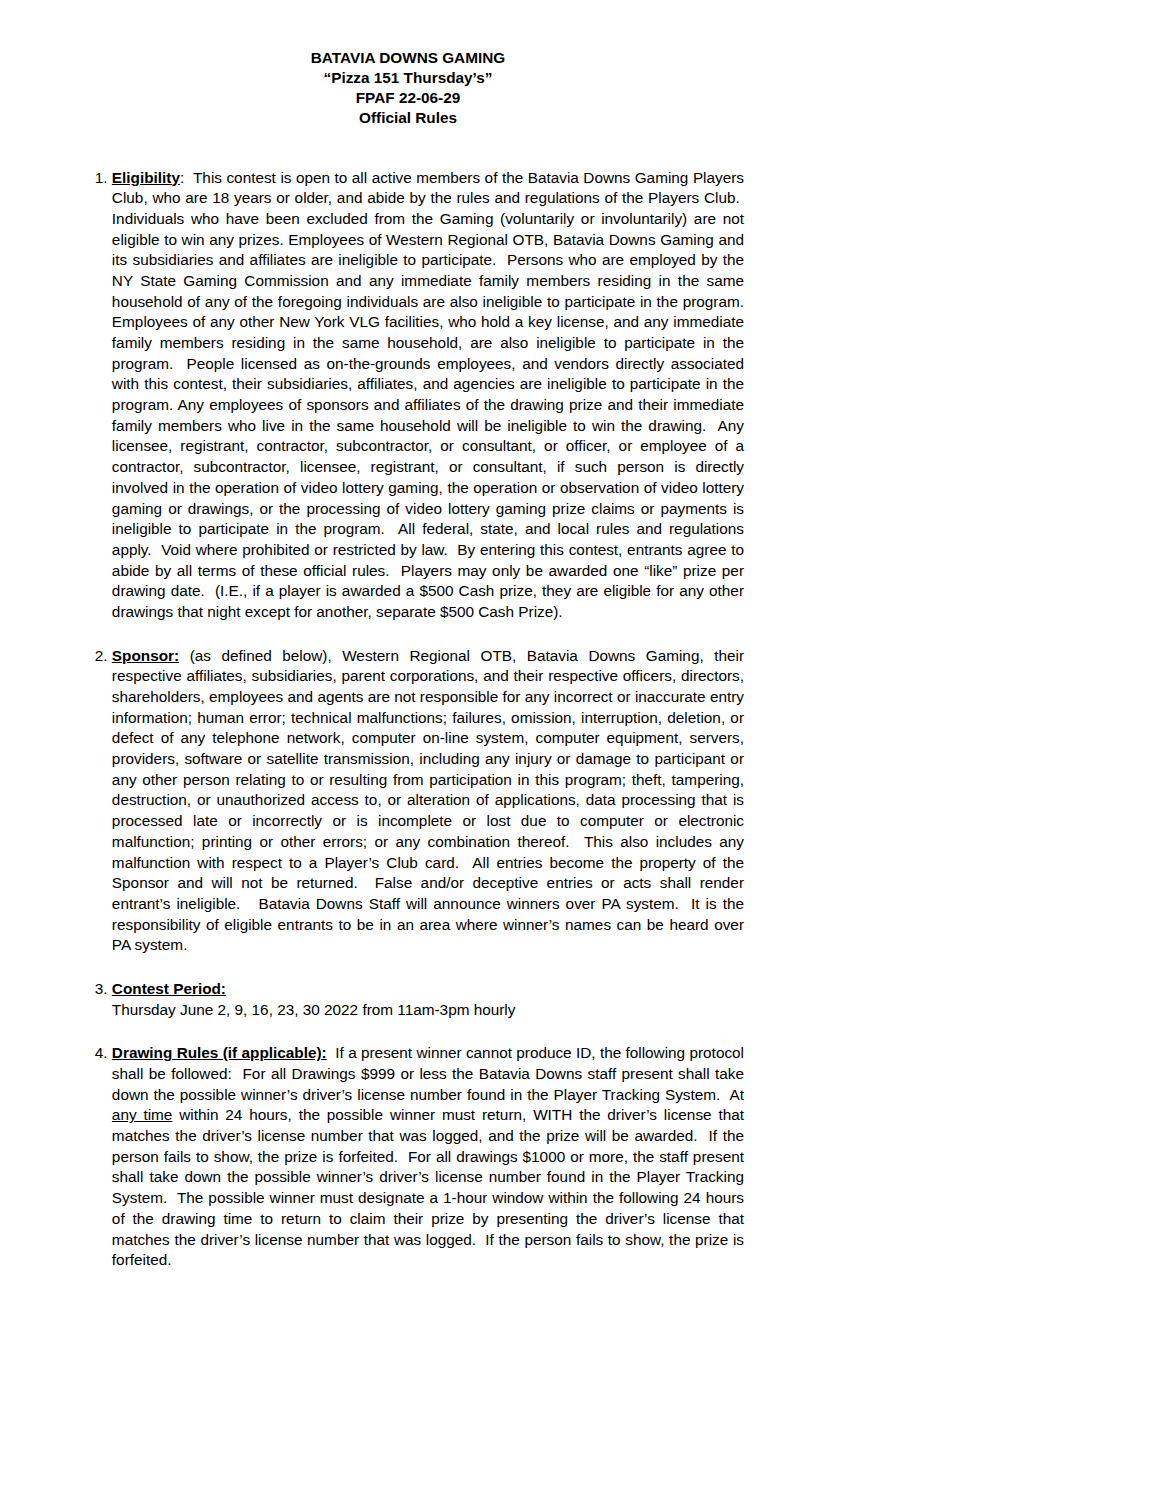BATAVIA DOWNS GAMING
“Pizza 151 Thursday’s”
FPAF 22-06-29
Official Rules
Eligibility: This contest is open to all active members of the Batavia Downs Gaming Players Club, who are 18 years or older, and abide by the rules and regulations of the Players Club. Individuals who have been excluded from the Gaming (voluntarily or involuntarily) are not eligible to win any prizes. Employees of Western Regional OTB, Batavia Downs Gaming and its subsidiaries and affiliates are ineligible to participate. Persons who are employed by the NY State Gaming Commission and any immediate family members residing in the same household of any of the foregoing individuals are also ineligible to participate in the program. Employees of any other New York VLG facilities, who hold a key license, and any immediate family members residing in the same household, are also ineligible to participate in the program. People licensed as on-the-grounds employees, and vendors directly associated with this contest, their subsidiaries, affiliates, and agencies are ineligible to participate in the program. Any employees of sponsors and affiliates of the drawing prize and their immediate family members who live in the same household will be ineligible to win the drawing. Any licensee, registrant, contractor, subcontractor, or consultant, or officer, or employee of a contractor, subcontractor, licensee, registrant, or consultant, if such person is directly involved in the operation of video lottery gaming, the operation or observation of video lottery gaming or drawings, or the processing of video lottery gaming prize claims or payments is ineligible to participate in the program. All federal, state, and local rules and regulations apply. Void where prohibited or restricted by law. By entering this contest, entrants agree to abide by all terms of these official rules. Players may only be awarded one “like” prize per drawing date. (I.E., if a player is awarded a $500 Cash prize, they are eligible for any other drawings that night except for another, separate $500 Cash Prize).
Sponsor: (as defined below), Western Regional OTB, Batavia Downs Gaming, their respective affiliates, subsidiaries, parent corporations, and their respective officers, directors, shareholders, employees and agents are not responsible for any incorrect or inaccurate entry information; human error; technical malfunctions; failures, omission, interruption, deletion, or defect of any telephone network, computer on-line system, computer equipment, servers, providers, software or satellite transmission, including any injury or damage to participant or any other person relating to or resulting from participation in this program; theft, tampering, destruction, or unauthorized access to, or alteration of applications, data processing that is processed late or incorrectly or is incomplete or lost due to computer or electronic malfunction; printing or other errors; or any combination thereof. This also includes any malfunction with respect to a Player’s Club card. All entries become the property of the Sponsor and will not be returned. False and/or deceptive entries or acts shall render entrant’s ineligible. Batavia Downs Staff will announce winners over PA system. It is the responsibility of eligible entrants to be in an area where winner’s names can be heard over PA system.
Contest Period:
Thursday June 2, 9, 16, 23, 30 2022 from 11am-3pm hourly
Drawing Rules (if applicable): If a present winner cannot produce ID, the following protocol shall be followed: For all Drawings $999 or less the Batavia Downs staff present shall take down the possible winner’s driver’s license number found in the Player Tracking System. At any time within 24 hours, the possible winner must return, WITH the driver’s license that matches the driver’s license number that was logged, and the prize will be awarded. If the person fails to show, the prize is forfeited. For all drawings $1000 or more, the staff present shall take down the possible winner’s driver’s license number found in the Player Tracking System. The possible winner must designate a 1-hour window within the following 24 hours of the drawing time to return to claim their prize by presenting the driver’s license that matches the driver’s license number that was logged. If the person fails to show, the prize is forfeited.